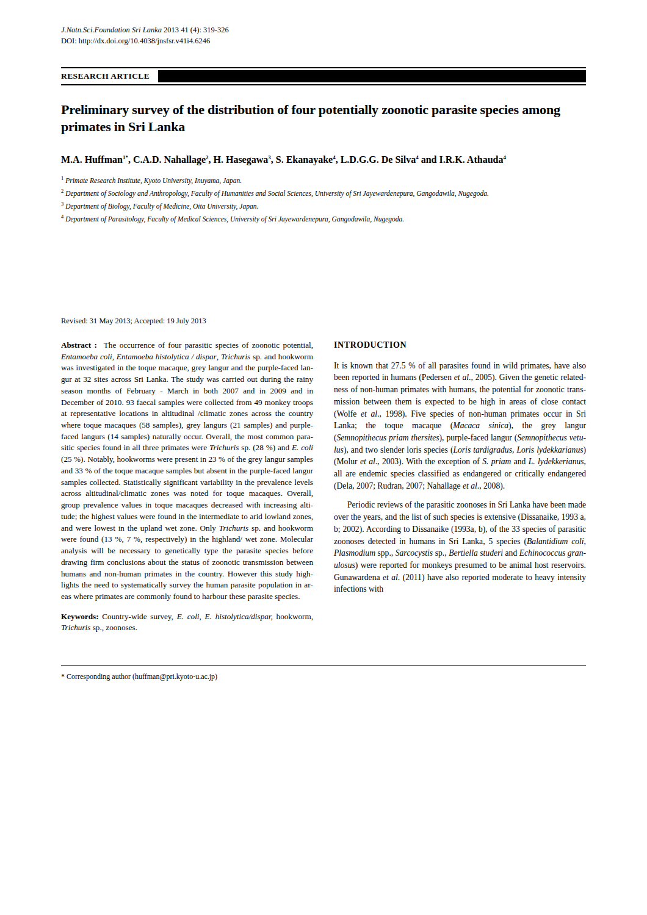J.Natn.Sci.Foundation Sri Lanka 2013 41 (4): 319-326 DOI: http://dx.doi.org/10.4038/jnsfsr.v41i4.6246
RESEARCH ARTICLE
Preliminary survey of the distribution of four potentially zoonotic parasite species among primates in Sri Lanka
M.A. Huffman1*, C.A.D. Nahallage2, H. Hasegawa3, S. Ekanayake4, L.D.G.G. De Silva4 and I.R.K. Athauda4
1 Primate Research Institute, Kyoto University, Inuyama, Japan.
2 Department of Sociology and Anthropology, Faculty of Humanities and Social Sciences, University of Sri Jayewardenepura, Gangodawila, Nugegoda.
3 Department of Biology, Faculty of Medicine, Oita University, Japan.
4 Department of Parasitology, Faculty of Medical Sciences, University of Sri Jayewardenepura, Gangodawila, Nugegoda.
Revised: 31 May 2013; Accepted: 19 July 2013
Abstract : The occurrence of four parasitic species of zoonotic potential, Entamoeba coli, Entamoeba histolytica / dispar, Trichuris sp. and hookworm was investigated in the toque macaque, grey langur and the purple-faced langur at 32 sites across Sri Lanka. The study was carried out during the rainy season months of February - March in both 2007 and in 2009 and in December of 2010. 93 faecal samples were collected from 49 monkey troops at representative locations in altitudinal /climatic zones across the country where toque macaques (58 samples), grey langurs (21 samples) and purple-faced langurs (14 samples) naturally occur. Overall, the most common parasitic species found in all three primates were Trichuris sp. (28 %) and E. coli (25 %). Notably, hookworms were present in 23 % of the grey langur samples and 33 % of the toque macaque samples but absent in the purple-faced langur samples collected. Statistically significant variability in the prevalence levels across altitudinal/climatic zones was noted for toque macaques. Overall, group prevalence values in toque macaques decreased with increasing altitude; the highest values were found in the intermediate to arid lowland zones, and were lowest in the upland wet zone. Only Trichuris sp. and hookworm were found (13 %, 7 %, respectively) in the highland/ wet zone. Molecular analysis will be necessary to genetically type the parasite species before drawing firm conclusions about the status of zoonotic transmission between humans and non-human primates in the country. However this study highlights the need to systematically survey the human parasite population in areas where primates are commonly found to harbour these parasite species.
Keywords: Country-wide survey, E. coli, E. histolytica/dispar, hookworm, Trichuris sp., zoonoses.
INTRODUCTION
It is known that 27.5 % of all parasites found in wild primates, have also been reported in humans (Pedersen et al., 2005). Given the genetic relatedness of non-human primates with humans, the potential for zoonotic transmission between them is expected to be high in areas of close contact (Wolfe et al., 1998). Five species of non-human primates occur in Sri Lanka; the toque macaque (Macaca sinica), the grey langur (Semnopithecus priam thersites), purple-faced langur (Semnopithecus vetulus), and two slender loris species (Loris tardigradus, Loris lydekkarianus) (Molur et al., 2003). With the exception of S. priam and L. lydekkerianus, all are endemic species classified as endangered or critically endangered (Dela, 2007; Rudran, 2007; Nahallage et al., 2008).
Periodic reviews of the parasitic zoonoses in Sri Lanka have been made over the years, and the list of such species is extensive (Dissanaike, 1993 a, b; 2002). According to Dissanaike (1993a, b), of the 33 species of parasitic zoonoses detected in humans in Sri Lanka, 5 species (Balantidium coli, Plasmodium spp., Sarcocystis sp., Bertiella studeri and Echinococcus granulosus) were reported for monkeys presumed to be animal host reservoirs. Gunawardena et al. (2011) have also reported moderate to heavy intensity infections with
* Corresponding author (huffman@pri.kyoto-u.ac.jp)